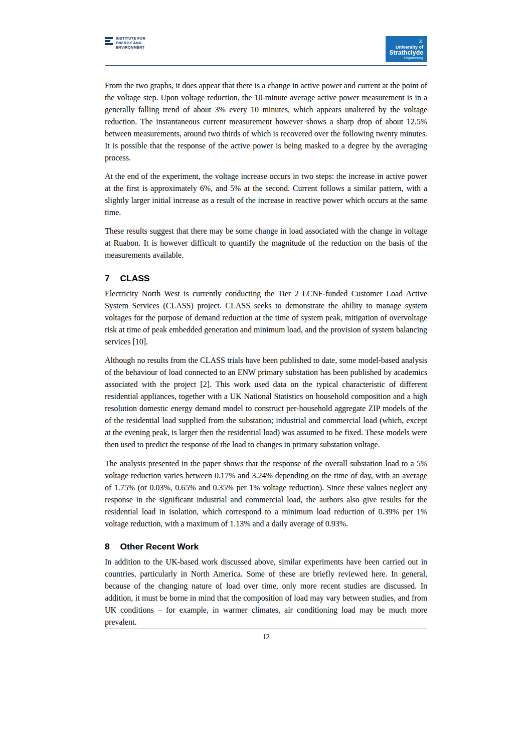Institute for
Energy and
Environment
⚔
University of
Strathclyde
Engineering
From the two graphs, it does appear that there is a change in active power and current at the point of the voltage step. Upon voltage reduction, the 10-minute average active power measurement is in a generally falling trend of about 3% every 10 minutes, which appears unaltered by the voltage reduction. The instantaneous current measurement however shows a sharp drop of about 12.5% between measurements, around two thirds of which is recovered over the following twenty minutes. It is possible that the response of the active power is being masked to a degree by the averaging process.
At the end of the experiment, the voltage increase occurs in two steps: the increase in active power at the first is approximately 6%, and 5% at the second. Current follows a similar pattern, with a slightly larger initial increase as a result of the increase in reactive power which occurs at the same time.
These results suggest that there may be some change in load associated with the change in voltage at Ruabon. It is however difficult to quantify the magnitude of the reduction on the basis of the measurements available.
7 CLASS
Electricity North West is currently conducting the Tier 2 LCNF-funded Customer Load Active System Services (CLASS) project. CLASS seeks to demonstrate the ability to manage system voltages for the purpose of demand reduction at the time of system peak, mitigation of overvoltage risk at time of peak embedded generation and minimum load, and the provision of system balancing services [10].
Although no results from the CLASS trials have been published to date, some model-based analysis of the behaviour of load connected to an ENW primary substation has been published by academics associated with the project [2]. This work used data on the typical characteristic of different residential appliances, together with a UK National Statistics on household composition and a high resolution domestic energy demand model to construct per-household aggregate ZIP models of the of the residential load supplied from the substation; industrial and commercial load (which, except at the evening peak, is larger then the residential load) was assumed to be fixed. These models were then used to predict the response of the load to changes in primary substation voltage.
The analysis presented in the paper shows that the response of the overall substation load to a 5% voltage reduction varies between 0.17% and 3.24% depending on the time of day, with an average of 1.75% (or 0.03%, 0.65% and 0.35% per 1% voltage reduction). Since these values neglect any response in the significant industrial and commercial load, the authors also give results for the residential load in isolation, which correspond to a minimum load reduction of 0.39% per 1% voltage reduction, with a maximum of 1.13% and a daily average of 0.93%.
8 Other Recent Work
In addition to the UK-based work discussed above, similar experiments have been carried out in countries, particularly in North America. Some of these are briefly reviewed here. In general, because of the changing nature of load over time, only more recent studies are discussed. In addition, it must be borne in mind that the composition of load may vary between studies, and from UK conditions – for example, in warmer climates, air conditioning load may be much more prevalent.
12